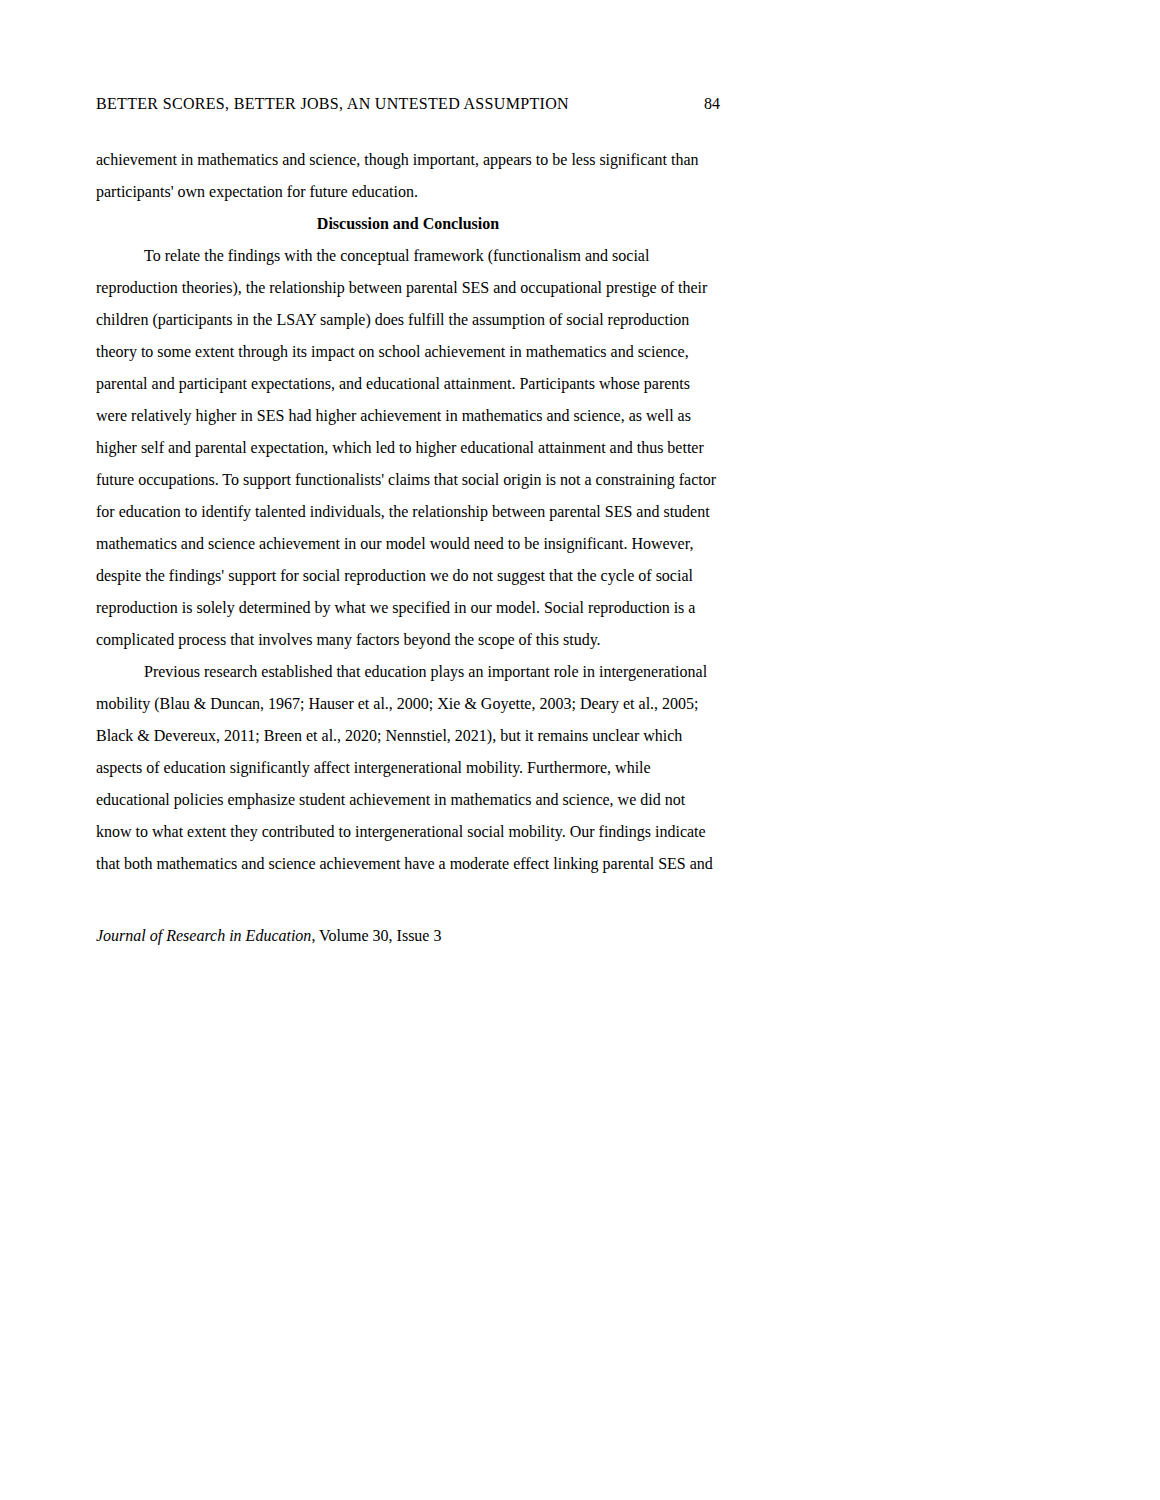Better Scores, Better Jobs, An Untested Assumption 84
achievement in mathematics and science, though important, appears to be less significant than participants' own expectation for future education.
Discussion and Conclusion
To relate the findings with the conceptual framework (functionalism and social reproduction theories), the relationship between parental SES and occupational prestige of their children (participants in the LSAY sample) does fulfill the assumption of social reproduction theory to some extent through its impact on school achievement in mathematics and science, parental and participant expectations, and educational attainment. Participants whose parents were relatively higher in SES had higher achievement in mathematics and science, as well as higher self and parental expectation, which led to higher educational attainment and thus better future occupations. To support functionalists' claims that social origin is not a constraining factor for education to identify talented individuals, the relationship between parental SES and student mathematics and science achievement in our model would need to be insignificant. However, despite the findings' support for social reproduction we do not suggest that the cycle of social reproduction is solely determined by what we specified in our model. Social reproduction is a complicated process that involves many factors beyond the scope of this study.
Previous research established that education plays an important role in intergenerational mobility (Blau & Duncan, 1967; Hauser et al., 2000; Xie & Goyette, 2003; Deary et al., 2005; Black & Devereux, 2011; Breen et al., 2020; Nennstiel, 2021), but it remains unclear which aspects of education significantly affect intergenerational mobility. Furthermore, while educational policies emphasize student achievement in mathematics and science, we did not know to what extent they contributed to intergenerational social mobility. Our findings indicate that both mathematics and science achievement have a moderate effect linking parental SES and
Journal of Research in Education, Volume 30, Issue 3